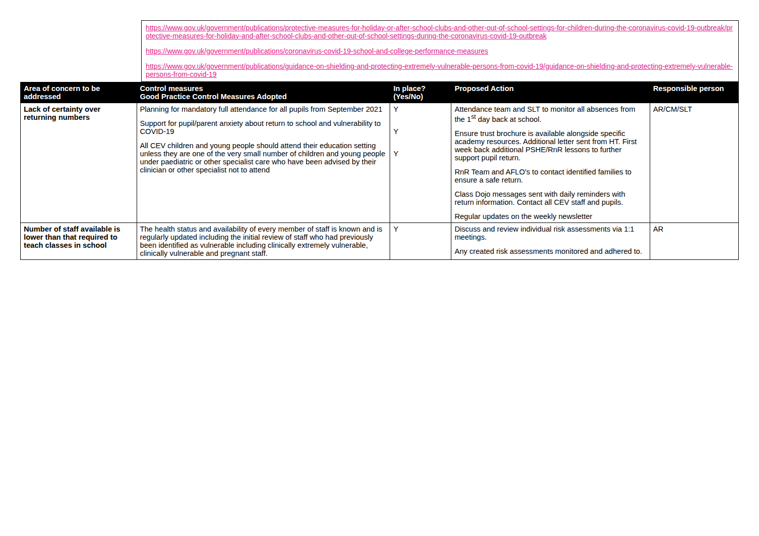| | https://www.gov.uk/government/publications/protective-measures-for-holiday-or-after-school-clubs-and-other-out-of-school-settings-for-children-during-the-coronavirus-covid-19-outbreak/protective-measures-for-holiday-and-after-school-clubs-and-other-out-of-school-settings-during-the-coronavirus-covid-19-outbreak https://www.gov.uk/government/publications/coronavirus-covid-19-school-and-college-performance-measures https://www.gov.uk/government/publications/guidance-on-shielding-and-protecting-extremely-vulnerable-persons-from-covid-19/guidance-on-shielding-and-protecting-extremely-vulnerable-persons-from-covid-19 |
| Area of concern to be addressed | Control measures Good Practice Control Measures Adopted | In place? (Yes/No) | Proposed Action | Responsible person |
| --- | --- | --- | --- | --- |
| Lack of certainty over returning numbers | Planning for mandatory full attendance for all pupils from September 2021 Support for pupil/parent anxiety about return to school and vulnerability to COVID-19 All CEV children and young people should attend their education setting unless they are one of the very small number of children and young people under paediatric or other specialist care who have been advised by their clinician or other specialist not to attend | Y Y Y | Attendance team and SLT to monitor all absences from the 1 st day back at school. Ensure trust brochure is available alongside specific academy resources. Additional letter sent from HT. First week back additional PSHE/RnR lessons to further support pupil return. RnR Team and AFLO's to contact identified families to ensure a safe return. Class Dojo messages sent with daily reminders with return information. Contact all CEV staff and pupils. Regular updates on the weekly newsletter | AR/CM/SLT |
| Number of staff available is lower than that required to teach classes in school | The health status and availability of every member of staff is known and is regularly updated including the initial review of staff who had previously been identified as vulnerable including clinically extremely vulnerable, clinically vulnerable and pregnant staff. | Y | Discuss and review individual risk assessments via 1:1 meetings. Any created risk assessments monitored and adhered to. | AR |